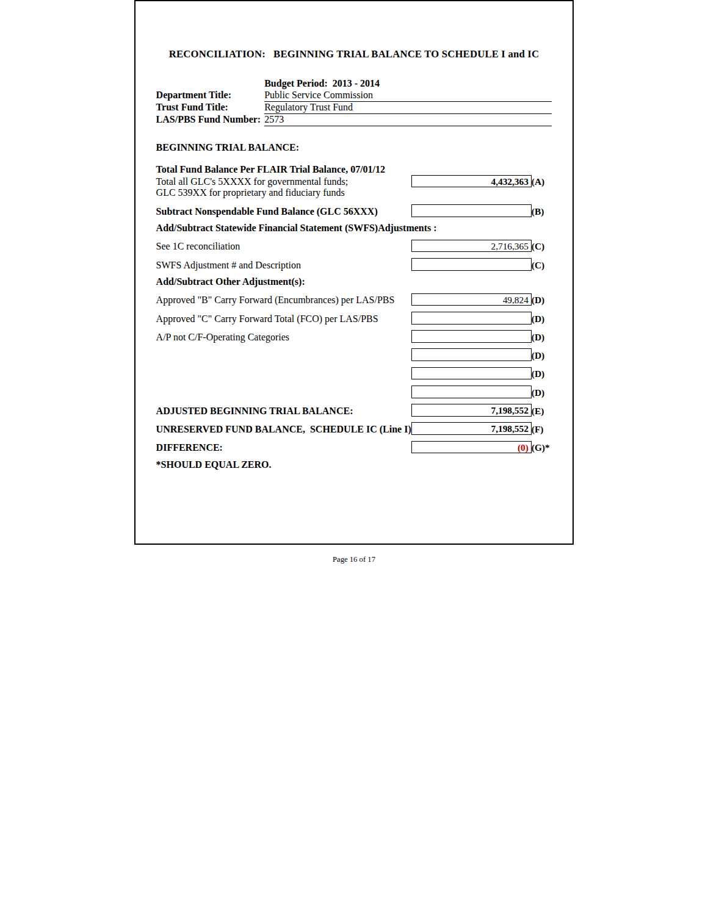RECONCILIATION: BEGINNING TRIAL BALANCE TO SCHEDULE I and IC
| | Budget Period: 2013 - 2014 |
| Department Title: | Public Service Commission |
| Trust Fund Title: | Regulatory Trust Fund |
| LAS/PBS Fund Number: | 2573 |
BEGINNING TRIAL BALANCE:
| Total Fund Balance Per FLAIR Trial Balance, 07/01/12 |
| Total all GLC's 5XXXX for governmental funds; | 4,432,363 | (A) |
| GLC 539XX for proprietary and fiduciary funds |
| Subtract Nonspendable Fund Balance (GLC 56XXX) | | (B) |
| Add/Subtract Statewide Financial Statement (SWFS)Adjustments : |
| See 1C reconciliation | 2,716,365 | (C) |
| SWFS Adjustment # and Description | | (C) |
| Add/Subtract Other Adjustment(s): |
| Approved "B" Carry Forward (Encumbrances) per LAS/PBS | 49,824 | (D) |
| Approved "C" Carry Forward Total (FCO) per LAS/PBS | | (D) |
| A/P not C/F-Operating Categories | | (D) |
| | | (D) |
| | | (D) |
| | | (D) |
| ADJUSTED BEGINNING TRIAL BALANCE: | 7,198,552 | (E) |
| UNRESERVED FUND BALANCE, SCHEDULE IC (Line I) | 7,198,552 | (F) |
| DIFFERENCE: | (0) | (G)* |
| *SHOULD EQUAL ZERO. |
Page 16 of 17